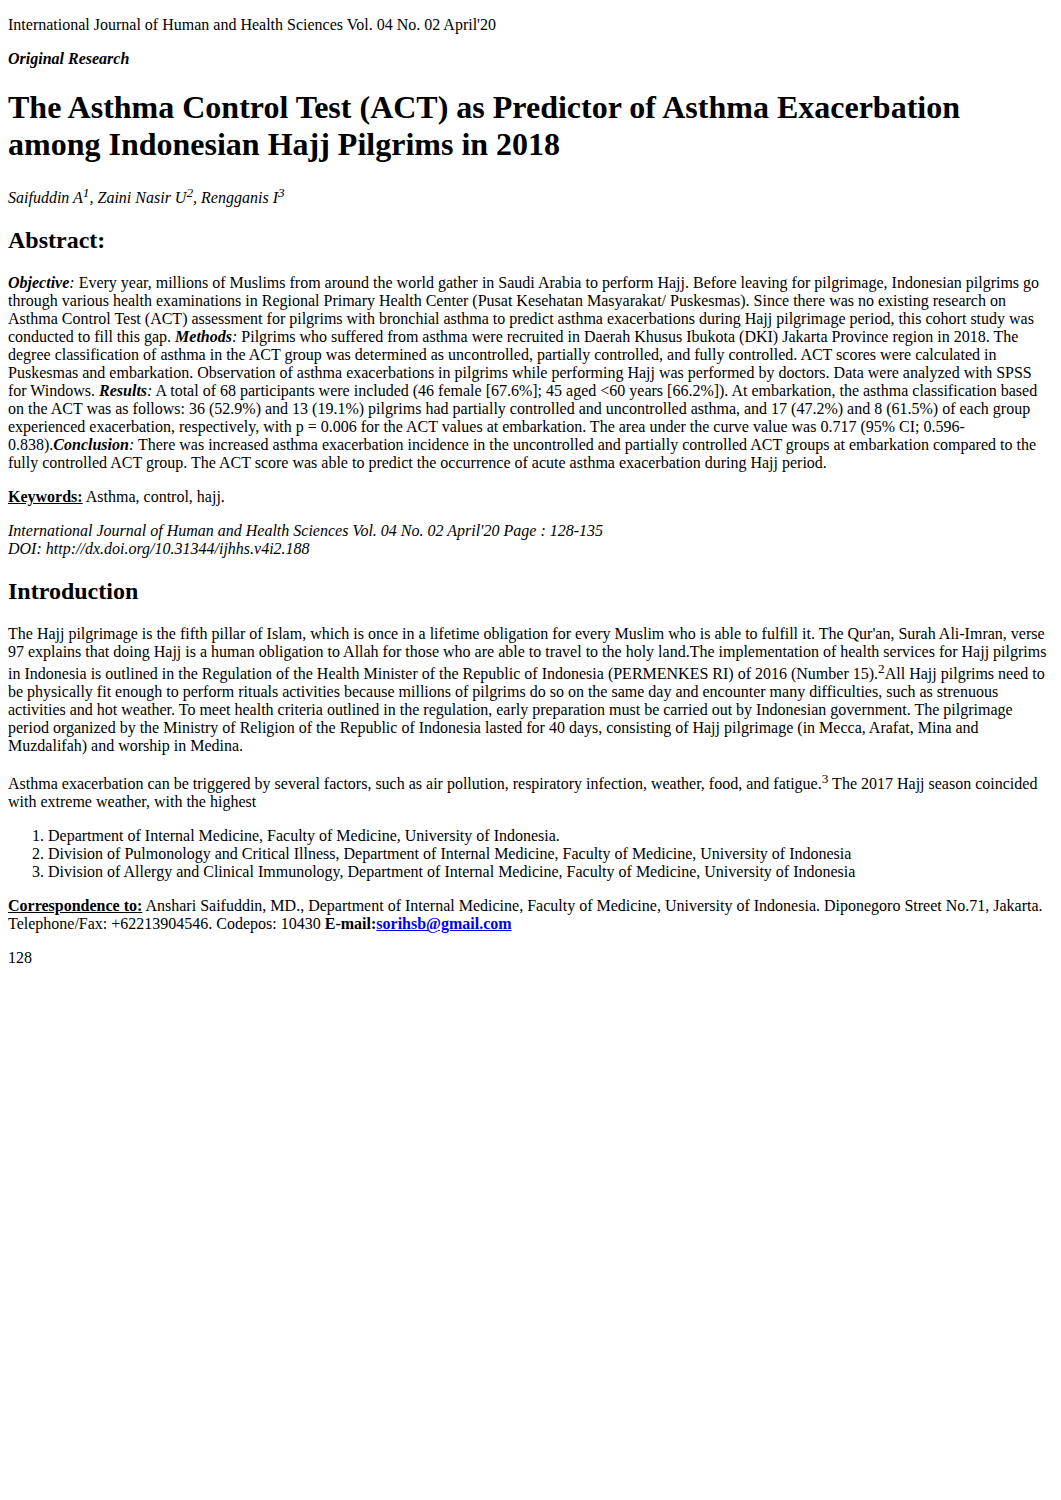International Journal of Human and Health Sciences Vol. 04 No. 02 April'20
Original Research
The Asthma Control Test (ACT) as Predictor of Asthma Exacerbation among Indonesian Hajj Pilgrims in 2018
Saifuddin A1, Zaini Nasir U2, Rengganis I3
Abstract:
Objective: Every year, millions of Muslims from around the world gather in Saudi Arabia to perform Hajj. Before leaving for pilgrimage, Indonesian pilgrims go through various health examinations in Regional Primary Health Center (Pusat Kesehatan Masyarakat/ Puskesmas). Since there was no existing research on Asthma Control Test (ACT) assessment for pilgrims with bronchial asthma to predict asthma exacerbations during Hajj pilgrimage period, this cohort study was conducted to fill this gap. Methods: Pilgrims who suffered from asthma were recruited in Daerah Khusus Ibukota (DKI) Jakarta Province region in 2018. The degree classification of asthma in the ACT group was determined as uncontrolled, partially controlled, and fully controlled. ACT scores were calculated in Puskesmas and embarkation. Observation of asthma exacerbations in pilgrims while performing Hajj was performed by doctors. Data were analyzed with SPSS for Windows. Results: A total of 68 participants were included (46 female [67.6%]; 45 aged <60 years [66.2%]). At embarkation, the asthma classification based on the ACT was as follows: 36 (52.9%) and 13 (19.1%) pilgrims had partially controlled and uncontrolled asthma, and 17 (47.2%) and 8 (61.5%) of each group experienced exacerbation, respectively, with p = 0.006 for the ACT values at embarkation. The area under the curve value was 0.717 (95% CI; 0.596-0.838).Conclusion: There was increased asthma exacerbation incidence in the uncontrolled and partially controlled ACT groups at embarkation compared to the fully controlled ACT group. The ACT score was able to predict the occurrence of acute asthma exacerbation during Hajj period.
Keywords: Asthma, control, hajj.
International Journal of Human and Health Sciences Vol. 04 No. 02 April'20 Page : 128-135
DOI: http://dx.doi.org/10.31344/ijhhs.v4i2.188
Introduction
The Hajj pilgrimage is the fifth pillar of Islam, which is once in a lifetime obligation for every Muslim who is able to fulfill it. The Qur'an, Surah Ali-Imran, verse 97 explains that doing Hajj is a human obligation to Allah for those who are able to travel to the holy land.The implementation of health services for Hajj pilgrims in Indonesia is outlined in the Regulation of the Health Minister of the Republic of Indonesia (PERMENKES RI) of 2016 (Number 15).2All Hajj pilgrims need to be physically fit enough to perform rituals activities because millions of pilgrims do so on the same day and encounter many difficulties, such as strenuous activities and hot weather. To meet health criteria outlined in the regulation, early preparation must be carried out by Indonesian government. The pilgrimage period organized by the Ministry of Religion of the Republic of Indonesia lasted for 40 days, consisting of Hajj pilgrimage (in Mecca, Arafat, Mina and Muzdalifah) and worship in Medina.
Asthma exacerbation can be triggered by several factors, such as air pollution, respiratory infection, weather, food, and fatigue.3 The 2017 Hajj season coincided with extreme weather, with the highest
Department of Internal Medicine, Faculty of Medicine, University of Indonesia.
Division of Pulmonology and Critical Illness, Department of Internal Medicine, Faculty of Medicine, University of Indonesia
Division of Allergy and Clinical Immunology, Department of Internal Medicine, Faculty of Medicine, University of Indonesia
Correspondence to: Anshari Saifuddin, MD., Department of Internal Medicine, Faculty of Medicine, University of Indonesia. Diponegoro Street No.71, Jakarta. Telephone/Fax: +62213904546. Codepos: 10430 E-mail: sorihsb@gmail.com
128